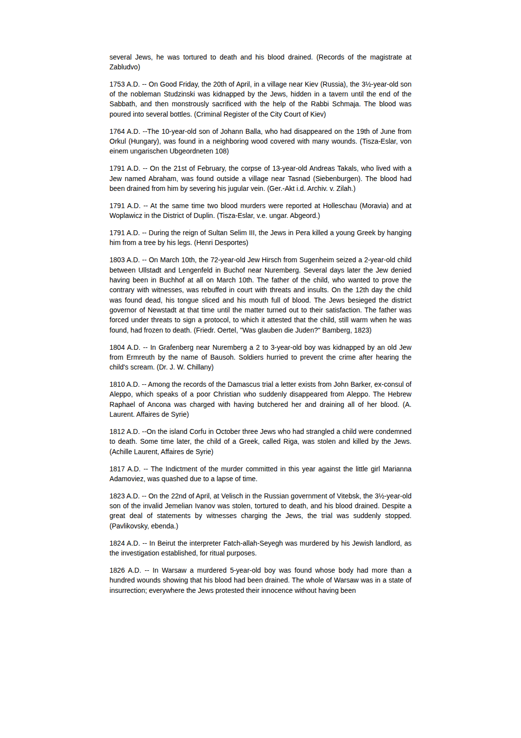several Jews, he was tortured to death and his blood drained. (Records of the magistrate at Zabludvo)
1753 A.D. -- On Good Friday, the 20th of April, in a village near Kiev (Russia), the 3½-year-old son of the nobleman Studzinski was kidnapped by the Jews, hidden in a tavern until the end of the Sabbath, and then monstrously sacrificed with the help of the Rabbi Schmaja. The blood was poured into several bottles. (Criminal Register of the City Court of Kiev)
1764 A.D. --The 10-year-old son of Johann Balla, who had disappeared on the 19th of June from Orkul (Hungary), was found in a neighboring wood covered with many wounds. (Tisza-Eslar, von einem ungarischen Ubgeordneten 108)
1791 A.D. -- On the 21st of February, the corpse of 13-year-old Andreas Takals, who lived with a Jew named Abraham, was found outside a village near Tasnad (Siebenburgen). The blood had been drained from him by severing his jugular vein. (Ger.-Akt i.d. Archiv. v. Zilah.)
1791 A.D. -- At the same time two blood murders were reported at Holleschau (Moravia) and at Woplawicz in the District of Duplin. (Tisza-Eslar, v.e. ungar. Abgeord.)
1791 A.D. -- During the reign of Sultan Selim III, the Jews in Pera killed a young Greek by hanging him from a tree by his legs. (Henri Desportes)
1803 A.D. -- On March 10th, the 72-year-old Jew Hirsch from Sugenheim seized a 2-year-old child between Ullstadt and Lengenfeld in Buchof near Nuremberg. Several days later the Jew denied having been in Buchhof at all on March 10th. The father of the child, who wanted to prove the contrary with witnesses, was rebuffed in court with threats and insults. On the 12th day the child was found dead, his tongue sliced and his mouth full of blood. The Jews besieged the district governor of Newstadt at that time until the matter turned out to their satisfaction. The father was forced under threats to sign a protocol, to which it attested that the child, still warm when he was found, had frozen to death. (Friedr. Oertel, "Was glauben die Juden?" Bamberg, 1823)
1804 A.D. -- In Grafenberg near Nuremberg a 2 to 3-year-old boy was kidnapped by an old Jew from Ermreuth by the name of Bausoh. Soldiers hurried to prevent the crime after hearing the child's scream. (Dr. J. W. Chillany)
1810 A.D. -- Among the records of the Damascus trial a letter exists from John Barker, ex-consul of Aleppo, which speaks of a poor Christian who suddenly disappeared from Aleppo. The Hebrew Raphael of Ancona was charged with having butchered her and draining all of her blood. (A. Laurent. Affaires de Syrie)
1812 A.D. --On the island Corfu in October three Jews who had strangled a child were condemned to death. Some time later, the child of a Greek, called Riga, was stolen and killed by the Jews. (Achille Laurent, Affaires de Syrie)
1817 A.D. -- The Indictment of the murder committed in this year against the little girl Marianna Adamoviez, was quashed due to a lapse of time.
1823 A.D. -- On the 22nd of April, at Velisch in the Russian government of Vitebsk, the 3½-year-old son of the invalid Jemelian Ivanov was stolen, tortured to death, and his blood drained. Despite a great deal of statements by witnesses charging the Jews, the trial was suddenly stopped. (Pavlikovsky, ebenda.)
1824 A.D. -- In Beirut the interpreter Fatch-allah-Seyegh was murdered by his Jewish landlord, as the investigation established, for ritual purposes.
1826 A.D. -- In Warsaw a murdered 5-year-old boy was found whose body had more than a hundred wounds showing that his blood had been drained. The whole of Warsaw was in a state of insurrection; everywhere the Jews protested their innocence without having been